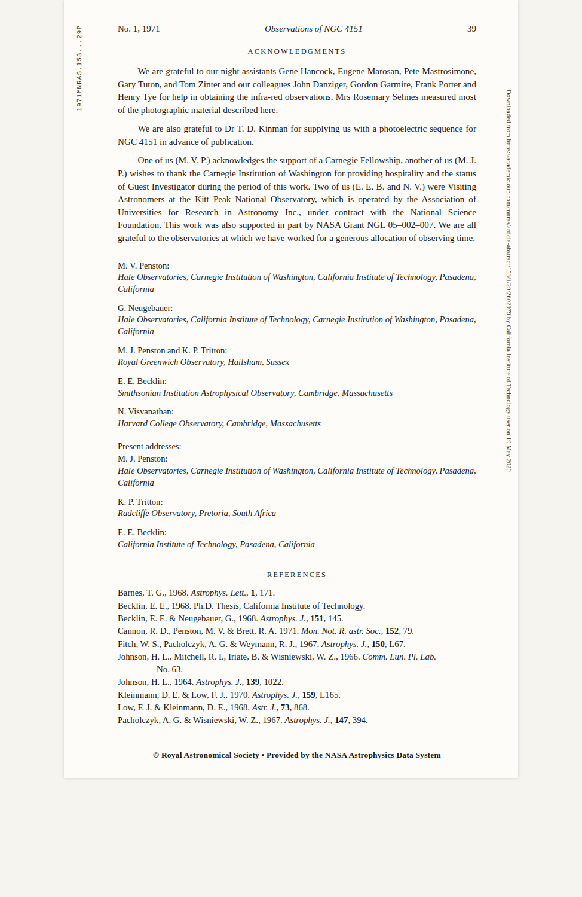1971MNRAS.153...29P
Downloaded from https://academic.oup.com/mnras/article-abstract/153/1/29/2602979 by California Institute of Technology user on 19 May 2020
No. 1, 1971
Observations of NGC 4151
39
Acknowledgments
We are grateful to our night assistants Gene Hancock, Eugene Marosan, Pete Mastrosimone, Gary Tuton, and Tom Zinter and our colleagues John Danziger, Gordon Garmire, Frank Porter and Henry Tye for help in obtaining the infra-red observations. Mrs Rosemary Selmes measured most of the photographic material described here.
We are also grateful to Dr T. D. Kinman for supplying us with a photoelectric sequence for NGC 4151 in advance of publication.
One of us (M. V. P.) acknowledges the support of a Carnegie Fellowship, another of us (M. J. P.) wishes to thank the Carnegie Institution of Washington for providing hospitality and the status of Guest Investigator during the period of this work. Two of us (E. E. B. and N. V.) were Visiting Astronomers at the Kitt Peak National Observatory, which is operated by the Association of Universities for Research in Astronomy Inc., under contract with the National Science Foundation. This work was also supported in part by NASA Grant NGL 05–002–007. We are all grateful to the observatories at which we have worked for a generous allocation of observing time.
M. V. Penston:
Hale Observatories, Carnegie Institution of Washington, California Institute of Technology, Pasadena, California
G. Neugebauer:
Hale Observatories, California Institute of Technology, Carnegie Institution of Washington, Pasadena, California
M. J. Penston and K. P. Tritton:
Royal Greenwich Observatory, Hailsham, Sussex
E. E. Becklin:
Smithsonian Institution Astrophysical Observatory, Cambridge, Massachusetts
N. Visvanathan:
Harvard College Observatory, Cambridge, Massachusetts
Present addresses:
M. J. Penston:
Hale Observatories, Carnegie Institution of Washington, California Institute of Technology, Pasadena, California
K. P. Tritton:
Radcliffe Observatory, Pretoria, South Africa
E. E. Becklin:
California Institute of Technology, Pasadena, California
References
Barnes, T. G., 1968. Astrophys. Lett., 1, 171.
Becklin, E. E., 1968. Ph.D. Thesis, California Institute of Technology.
Becklin, E. E. & Neugebauer, G., 1968. Astrophys. J., 151, 145.
Cannon, R. D., Penston, M. V. & Brett, R. A. 1971. Mon. Not. R. astr. Soc., 152, 79.
Fitch, W. S., Pacholczyk, A. G. & Weymann, R. J., 1967. Astrophys. J., 150, L67.
Johnson, H. L., Mitchell, R. I., Iriate, B. & Wisniewski, W. Z., 1966. Comm. Lun. Pl. Lab. No. 63.
Johnson, H. L., 1964. Astrophys. J., 139, 1022.
Kleinmann, D. E. & Low, F. J., 1970. Astrophys. J., 159, L165.
Low, F. J. & Kleinmann, D. E., 1968. Astr. J., 73, 868.
Pacholczyk, A. G. & Wisniewski, W. Z., 1967. Astrophys. J., 147, 394.
© Royal Astronomical Society • Provided by the NASA Astrophysics Data System